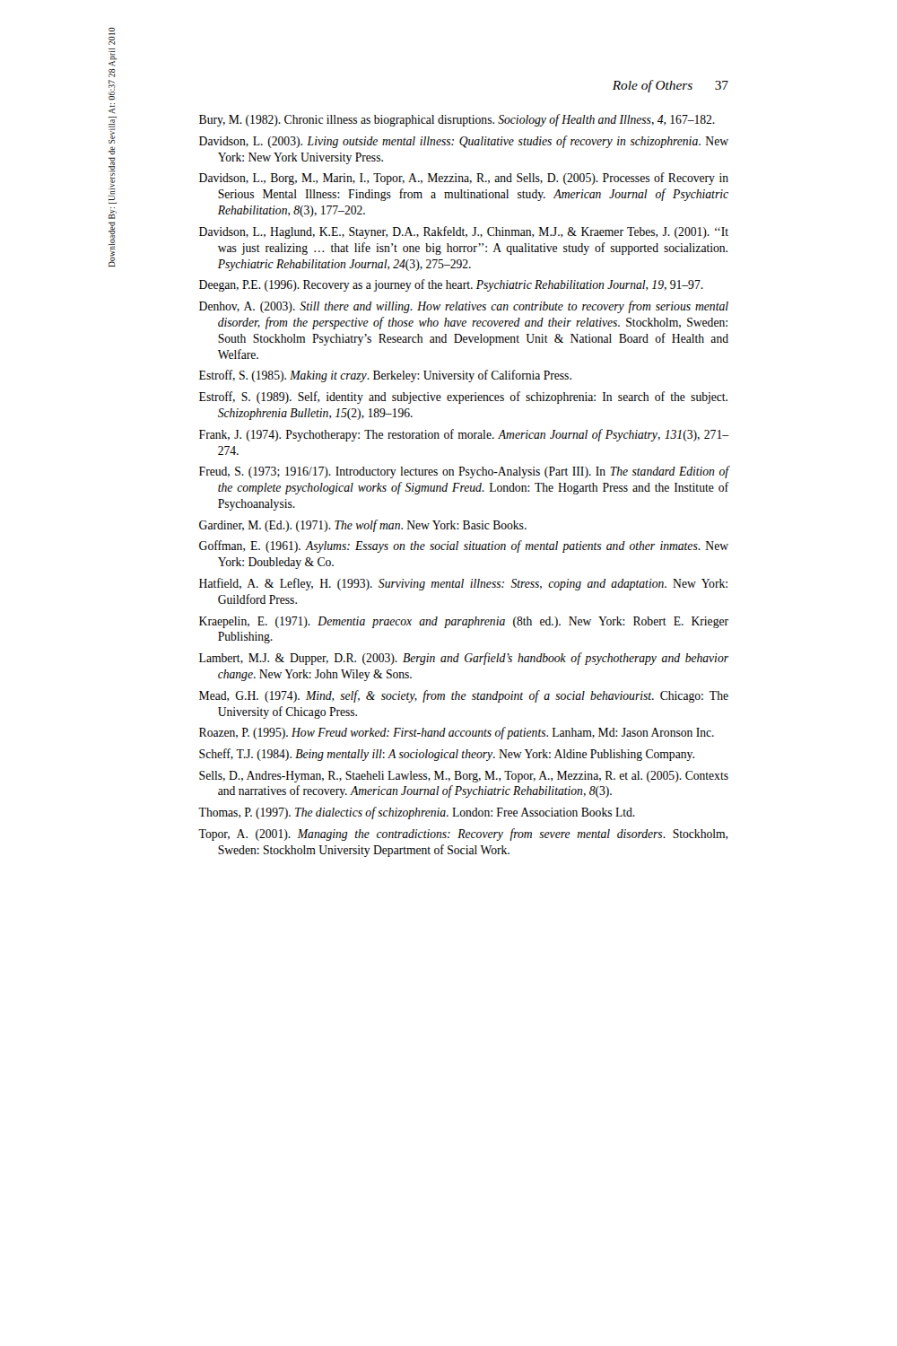Downloaded By: [Universidad de Sevilla] At: 06:37 28 April 2010
Role of Others 37
Bury, M. (1982). Chronic illness as biographical disruptions. Sociology of Health and Illness, 4, 167–182.
Davidson, L. (2003). Living outside mental illness: Qualitative studies of recovery in schizophrenia. New York: New York University Press.
Davidson, L., Borg, M., Marin, I., Topor, A., Mezzina, R., and Sells, D. (2005). Processes of Recovery in Serious Mental Illness: Findings from a multinational study. American Journal of Psychiatric Rehabilitation, 8(3), 177–202.
Davidson, L., Haglund, K.E., Stayner, D.A., Rakfeldt, J., Chinman, M.J., & Kraemer Tebes, J. (2001). ‘‘It was just realizing … that life isn’t one big horror’’: A qualitative study of supported socialization. Psychiatric Rehabilitation Journal, 24(3), 275–292.
Deegan, P.E. (1996). Recovery as a journey of the heart. Psychiatric Rehabilitation Journal, 19, 91–97.
Denhov, A. (2003). Still there and willing. How relatives can contribute to recovery from serious mental disorder, from the perspective of those who have recovered and their relatives. Stockholm, Sweden: South Stockholm Psychiatry’s Research and Development Unit & National Board of Health and Welfare.
Estroff, S. (1985). Making it crazy. Berkeley: University of California Press.
Estroff, S. (1989). Self, identity and subjective experiences of schizophrenia: In search of the subject. Schizophrenia Bulletin, 15(2), 189–196.
Frank, J. (1974). Psychotherapy: The restoration of morale. American Journal of Psychiatry, 131(3), 271–274.
Freud, S. (1973; 1916/17). Introductory lectures on Psycho-Analysis (Part III). In The standard Edition of the complete psychological works of Sigmund Freud. London: The Hogarth Press and the Institute of Psychoanalysis.
Gardiner, M. (Ed.). (1971). The wolf man. New York: Basic Books.
Goffman, E. (1961). Asylums: Essays on the social situation of mental patients and other inmates. New York: Doubleday & Co.
Hatfield, A. & Lefley, H. (1993). Surviving mental illness: Stress, coping and adaptation. New York: Guildford Press.
Kraepelin, E. (1971). Dementia praecox and paraphrenia (8th ed.). New York: Robert E. Krieger Publishing.
Lambert, M.J. & Dupper, D.R. (2003). Bergin and Garfield’s handbook of psychotherapy and behavior change. New York: John Wiley & Sons.
Mead, G.H. (1974). Mind, self, & society, from the standpoint of a social behaviourist. Chicago: The University of Chicago Press.
Roazen, P. (1995). How Freud worked: First-hand accounts of patients. Lanham, Md: Jason Aronson Inc.
Scheff, T.J. (1984). Being mentally ill: A sociological theory. New York: Aldine Publishing Company.
Sells, D., Andres-Hyman, R., Staeheli Lawless, M., Borg, M., Topor, A., Mezzina, R. et al. (2005). Contexts and narratives of recovery. American Journal of Psychiatric Rehabilitation, 8(3).
Thomas, P. (1997). The dialectics of schizophrenia. London: Free Association Books Ltd.
Topor, A. (2001). Managing the contradictions: Recovery from severe mental disorders. Stockholm, Sweden: Stockholm University Department of Social Work.